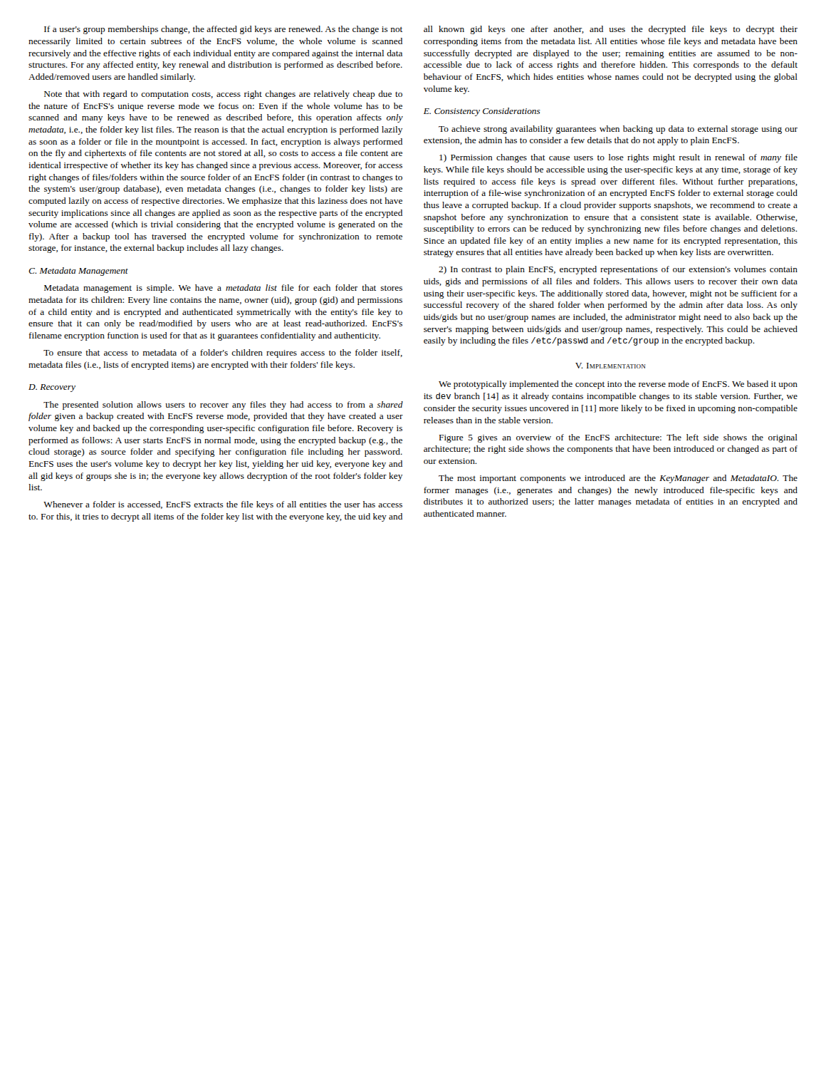If a user's group memberships change, the affected gid keys are renewed. As the change is not necessarily limited to certain subtrees of the EncFS volume, the whole volume is scanned recursively and the effective rights of each individual entity are compared against the internal data structures. For any affected entity, key renewal and distribution is performed as described before. Added/removed users are handled similarly.
Note that with regard to computation costs, access right changes are relatively cheap due to the nature of EncFS's unique reverse mode we focus on: Even if the whole volume has to be scanned and many keys have to be renewed as described before, this operation affects only metadata, i.e., the folder key list files. The reason is that the actual encryption is performed lazily as soon as a folder or file in the mountpoint is accessed. In fact, encryption is always performed on the fly and ciphertexts of file contents are not stored at all, so costs to access a file content are identical irrespective of whether its key has changed since a previous access. Moreover, for access right changes of files/folders within the source folder of an EncFS folder (in contrast to changes to the system's user/group database), even metadata changes (i.e., changes to folder key lists) are computed lazily on access of respective directories. We emphasize that this laziness does not have security implications since all changes are applied as soon as the respective parts of the encrypted volume are accessed (which is trivial considering that the encrypted volume is generated on the fly). After a backup tool has traversed the encrypted volume for synchronization to remote storage, for instance, the external backup includes all lazy changes.
C. Metadata Management
Metadata management is simple. We have a metadata list file for each folder that stores metadata for its children: Every line contains the name, owner (uid), group (gid) and permissions of a child entity and is encrypted and authenticated symmetrically with the entity's file key to ensure that it can only be read/modified by users who are at least read-authorized. EncFS's filename encryption function is used for that as it guarantees confidentiality and authenticity.
To ensure that access to metadata of a folder's children requires access to the folder itself, metadata files (i.e., lists of encrypted items) are encrypted with their folders' file keys.
D. Recovery
The presented solution allows users to recover any files they had access to from a shared folder given a backup created with EncFS reverse mode, provided that they have created a user volume key and backed up the corresponding user-specific configuration file before. Recovery is performed as follows: A user starts EncFS in normal mode, using the encrypted backup (e.g., the cloud storage) as source folder and specifying her configuration file including her password. EncFS uses the user's volume key to decrypt her key list, yielding her uid key, everyone key and all gid keys of groups she is in; the everyone key allows decryption of the root folder's folder key list.
Whenever a folder is accessed, EncFS extracts the file keys of all entities the user has access to. For this, it tries to decrypt all items of the folder key list with the everyone key, the uid key and all known gid keys one after another, and uses the decrypted file keys to decrypt their corresponding items from the metadata list. All entities whose file keys and metadata have been successfully decrypted are displayed to the user; remaining entities are assumed to be non-accessible due to lack of access rights and therefore hidden. This corresponds to the default behaviour of EncFS, which hides entities whose names could not be decrypted using the global volume key.
E. Consistency Considerations
To achieve strong availability guarantees when backing up data to external storage using our extension, the admin has to consider a few details that do not apply to plain EncFS.
1) Permission changes that cause users to lose rights might result in renewal of many file keys. While file keys should be accessible using the user-specific keys at any time, storage of key lists required to access file keys is spread over different files. Without further preparations, interruption of a file-wise synchronization of an encrypted EncFS folder to external storage could thus leave a corrupted backup. If a cloud provider supports snapshots, we recommend to create a snapshot before any synchronization to ensure that a consistent state is available. Otherwise, susceptibility to errors can be reduced by synchronizing new files before changes and deletions. Since an updated file key of an entity implies a new name for its encrypted representation, this strategy ensures that all entities have already been backed up when key lists are overwritten.
2) In contrast to plain EncFS, encrypted representations of our extension's volumes contain uids, gids and permissions of all files and folders. This allows users to recover their own data using their user-specific keys. The additionally stored data, however, might not be sufficient for a successful recovery of the shared folder when performed by the admin after data loss. As only uids/gids but no user/group names are included, the administrator might need to also back up the server's mapping between uids/gids and user/group names, respectively. This could be achieved easily by including the files /etc/passwd and /etc/group in the encrypted backup.
V. Implementation
We prototypically implemented the concept into the reverse mode of EncFS. We based it upon its dev branch [14] as it already contains incompatible changes to its stable version. Further, we consider the security issues uncovered in [11] more likely to be fixed in upcoming non-compatible releases than in the stable version.
Figure 5 gives an overview of the EncFS architecture: The left side shows the original architecture; the right side shows the components that have been introduced or changed as part of our extension.
The most important components we introduced are the KeyManager and MetadataIO. The former manages (i.e., generates and changes) the newly introduced file-specific keys and distributes it to authorized users; the latter manages metadata of entities in an encrypted and authenticated manner.